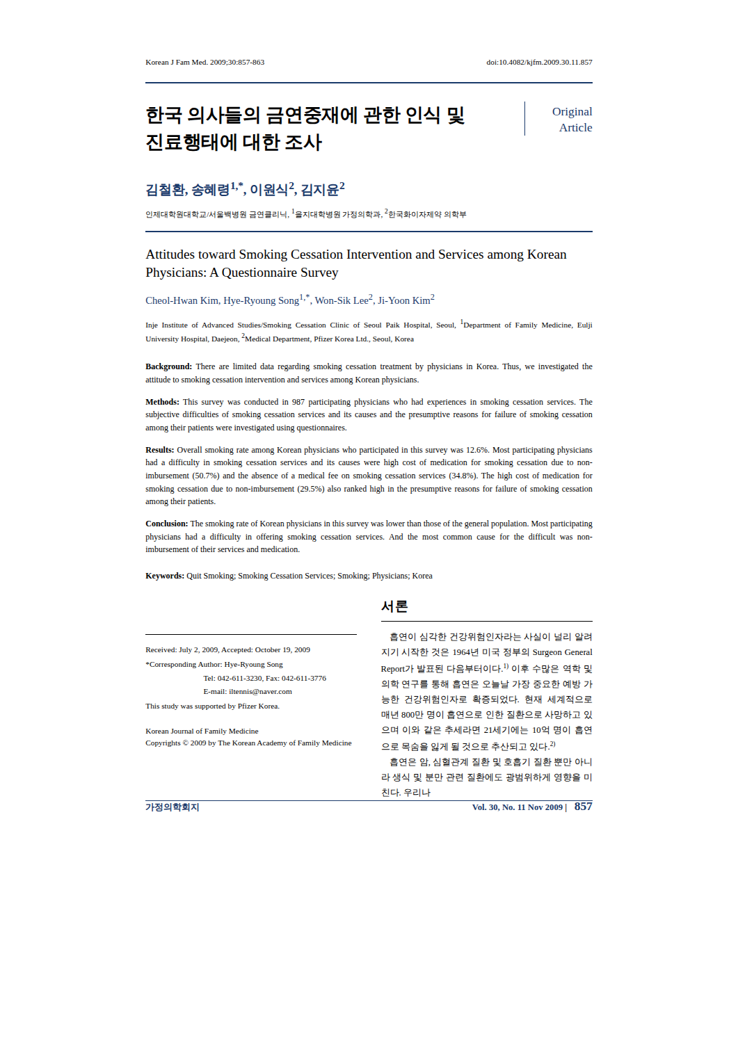Korean J Fam Med. 2009;30:857-863 doi:10.4082/kjfm.2009.30.11.857
한국 의사들의 금연중재에 관한 인식 및
진료행태에 대한 조사
Original
Article
김철환, 송혜령1,*, 이원식2, 김지윤2
인제대학원대학교/서울백병원 금연클리닉, 1을지대학병원 가정의학과, 2한국화이자제약 의학부
Attitudes toward Smoking Cessation Intervention and Services among Korean Physicians: A Questionnaire Survey
Cheol-Hwan Kim, Hye-Ryoung Song1,*, Won-Sik Lee2, Ji-Yoon Kim2
Inje Institute of Advanced Studies/Smoking Cessation Clinic of Seoul Paik Hospital, Seoul, 1Department of Family Medicine, Eulji University Hospital, Daejeon, 2Medical Department, Pfizer Korea Ltd., Seoul, Korea
Background: There are limited data regarding smoking cessation treatment by physicians in Korea. Thus, we investigated the attitude to smoking cessation intervention and services among Korean physicians.
Methods: This survey was conducted in 987 participating physicians who had experiences in smoking cessation services. The subjective difficulties of smoking cessation services and its causes and the presumptive reasons for failure of smoking cessation among their patients were investigated using questionnaires.
Results: Overall smoking rate among Korean physicians who participated in this survey was 12.6%. Most participating physicians had a difficulty in smoking cessation services and its causes were high cost of medication for smoking cessation due to non-imbursement (50.7%) and the absence of a medical fee on smoking cessation services (34.8%). The high cost of medication for smoking cessation due to non-imbursement (29.5%) also ranked high in the presumptive reasons for failure of smoking cessation among their patients.
Conclusion: The smoking rate of Korean physicians in this survey was lower than those of the general population. Most participating physicians had a difficulty in offering smoking cessation services. And the most common cause for the difficult was non-imbursement of their services and medication.
Keywords: Quit Smoking; Smoking Cessation Services; Smoking; Physicians; Korea
Received: July 2, 2009, Accepted: October 19, 2009
*Corresponding Author: Hye-Ryoung Song
Tel: 042-611-3230, Fax: 042-611-3776
E-mail: iltennis@naver.com
This study was supported by Pfizer Korea.
Korean Journal of Family Medicine
Copyrights © 2009 by The Korean Academy of Family Medicine
서론
흡연이 심각한 건강위험인자라는 사실이 널리 알려지기 시작한 것은 1964년 미국 정부의 Surgeon General Report가 발표된 다음부터이다.1) 이후 수많은 역학 및 의학 연구를 통해 흡연은 오늘날 가장 중요한 예방 가능한 건강위험인자로 확증되었다. 현재 세계적으로 매년 800만 명이 흡연으로 인한 질환으로 사망하고 있으며 이와 같은 추세라면 21세기에는 10억 명이 흡연으로 목숨을 잃게 될 것으로 추산되고 있다.2)
흡연은 암, 심혈관계 질환 및 호흡기 질환 뿐만 아니라 생식 및 분만 관련 질환에도 광범위하게 영향을 미친다. 우리나
가정의학회지 Vol. 30, No. 11 Nov 2009 | 857